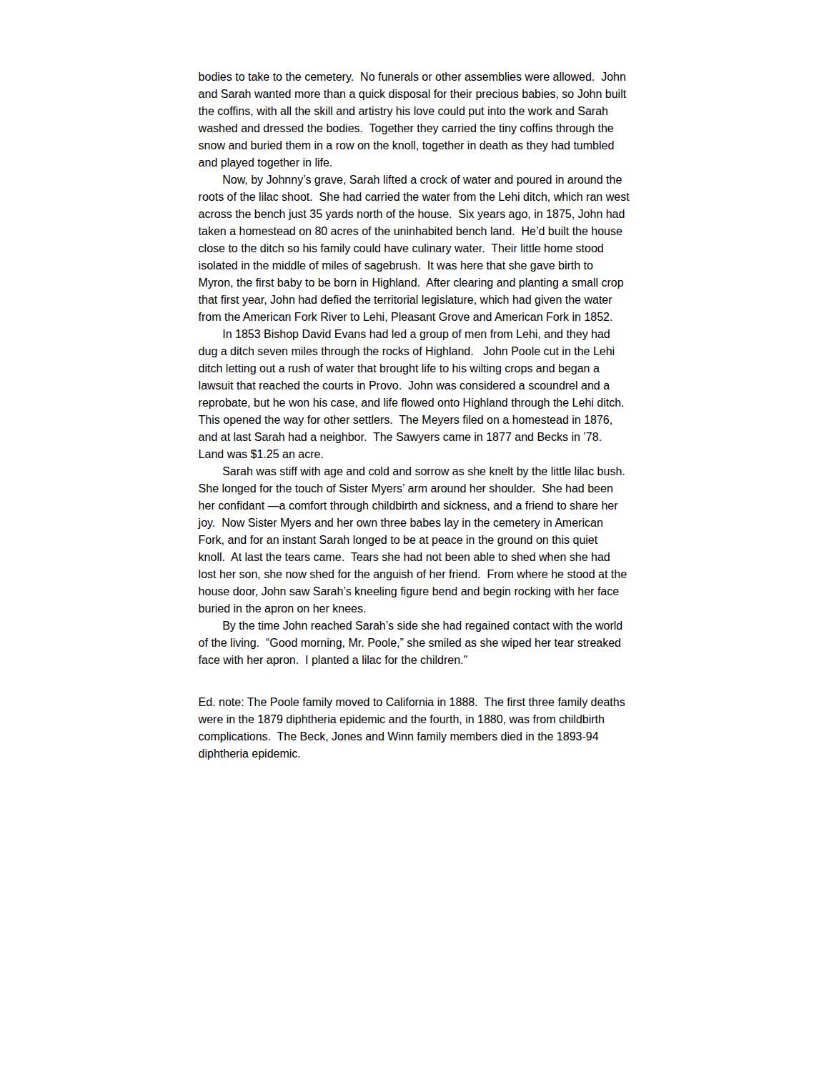bodies to take to the cemetery. No funerals or other assemblies were allowed. John and Sarah wanted more than a quick disposal for their precious babies, so John built the coffins, with all the skill and artistry his love could put into the work and Sarah washed and dressed the bodies. Together they carried the tiny coffins through the snow and buried them in a row on the knoll, together in death as they had tumbled and played together in life.
Now, by Johnny’s grave, Sarah lifted a crock of water and poured in around the roots of the lilac shoot. She had carried the water from the Lehi ditch, which ran west across the bench just 35 yards north of the house. Six years ago, in 1875, John had taken a homestead on 80 acres of the uninhabited bench land. He’d built the house close to the ditch so his family could have culinary water. Their little home stood isolated in the middle of miles of sagebrush. It was here that she gave birth to Myron, the first baby to be born in Highland. After clearing and planting a small crop that first year, John had defied the territorial legislature, which had given the water from the American Fork River to Lehi, Pleasant Grove and American Fork in 1852.
In 1853 Bishop David Evans had led a group of men from Lehi, and they had dug a ditch seven miles through the rocks of Highland. John Poole cut in the Lehi ditch letting out a rush of water that brought life to his wilting crops and began a lawsuit that reached the courts in Provo. John was considered a scoundrel and a reprobate, but he won his case, and life flowed onto Highland through the Lehi ditch. This opened the way for other settlers. The Meyers filed on a homestead in 1876, and at last Sarah had a neighbor. The Sawyers came in 1877 and Becks in ’78. Land was $1.25 an acre.
Sarah was stiff with age and cold and sorrow as she knelt by the little lilac bush. She longed for the touch of Sister Myers’ arm around her shoulder. She had been her confidant —a comfort through childbirth and sickness, and a friend to share her joy. Now Sister Myers and her own three babes lay in the cemetery in American Fork, and for an instant Sarah longed to be at peace in the ground on this quiet knoll. At last the tears came. Tears she had not been able to shed when she had lost her son, she now shed for the anguish of her friend. From where he stood at the house door, John saw Sarah’s kneeling figure bend and begin rocking with her face buried in the apron on her knees.
By the time John reached Sarah’s side she had regained contact with the world of the living. “Good morning, Mr. Poole,” she smiled as she wiped her tear streaked face with her apron. I planted a lilac for the children."
Ed. note: The Poole family moved to California in 1888. The first three family deaths were in the 1879 diphtheria epidemic and the fourth, in 1880, was from childbirth complications. The Beck, Jones and Winn family members died in the 1893-94 diphtheria epidemic.